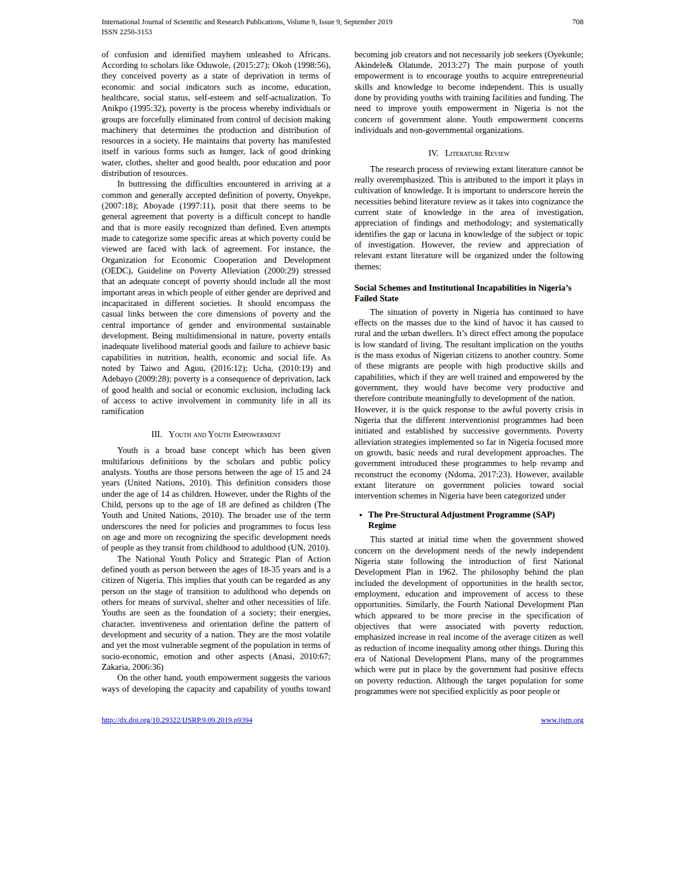International Journal of Scientific and Research Publications, Volume 9, Issue 9, September 2019 708
ISSN 2250-3153
of confusion and identified mayhem unleashed to Africans. According to scholars like Oduwole, (2015:27); Okoh (1998:56), they conceived poverty as a state of deprivation in terms of economic and social indicators such as income, education, healthcare, social status, self-esteem and self-actualization. To Anikpo (1995:32), poverty is the process whereby individuals or groups are forcefully eliminated from control of decision making machinery that determines the production and distribution of resources in a society. He maintains that poverty has manifested itself in various forms such as hunger, lack of good drinking water, clothes, shelter and good health, poor education and poor distribution of resources.
In buttressing the difficulties encountered in arriving at a common and generally accepted definition of poverty, Onyekpe, (2007:18); Aboyade (1997:11), posit that there seems to be general agreement that poverty is a difficult concept to handle and that is more easily recognized than defined. Even attempts made to categorize some specific areas at which poverty could be viewed are faced with lack of agreement. For instance, the Organization for Economic Cooperation and Development (OEDC), Guideline on Poverty Alleviation (2000:29) stressed that an adequate concept of poverty should include all the most important areas in which people of either gender are deprived and incapacitated in different societies. It should encompass the casual links between the core dimensions of poverty and the central importance of gender and environmental sustainable development. Being multidimensional in nature, poverty entails inadequate livelihood material goods and failure to achieve basic capabilities in nutrition, health, economic and social life. As noted by Taiwo and Aguu, (2016:12); Ucha, (2010:19) and Adebayo (2009:28); poverty is a consequence of deprivation, lack of good health and social or economic exclusion, including lack of access to active involvement in community life in all its ramification
III. Youth and Youth Empowerment
Youth is a broad base concept which has been given multifarious definitions by the scholars and public policy analysts. Youths are those persons between the age of 15 and 24 years (United Nations, 2010). This definition considers those under the age of 14 as children. However, under the Rights of the Child, persons up to the age of 18 are defined as children (The Youth and United Nations, 2010). The broader use of the term underscores the need for policies and programmes to focus less on age and more on recognizing the specific development needs of people as they transit from childhood to adulthood (UN, 2010).
The National Youth Policy and Strategic Plan of Action defined youth as person between the ages of 18-35 years and is a citizen of Nigeria. This implies that youth can be regarded as any person on the stage of transition to adulthood who depends on others for means of survival, shelter and other necessities of life. Youths are seen as the foundation of a society; their energies, character, inventiveness and orientation define the pattern of development and security of a nation. They are the most volatile and yet the most vulnerable segment of the population in terms of socio-economic, emotion and other aspects (Anasi, 2010:67; Zakaria, 2006:36)
On the other hand, youth empowerment suggests the various ways of developing the capacity and capability of youths toward becoming job creators and not necessarily job seekers (Oyekunle; Akindele& Olatunde, 2013:27) The main purpose of youth empowerment is to encourage youths to acquire entrepreneurial skills and knowledge to become independent. This is usually done by providing youths with training facilities and funding. The need to improve youth empowerment in Nigeria is not the concern of government alone. Youth empowerment concerns individuals and non-governmental organizations.
IV. Literature Review
The research process of reviewing extant literature cannot be really overemphasized. This is attributed to the import it plays in cultivation of knowledge. It is important to underscore herein the necessities behind literature review as it takes into cognizance the current state of knowledge in the area of investigation, appreciation of findings and methodology; and systematically identifies the gap or lacuna in knowledge of the subject or topic of investigation. However, the review and appreciation of relevant extant literature will be organized under the following themes:
Social Schemes and Institutional Incapabilities in Nigeria’s Failed State
The situation of poverty in Nigeria has continued to have effects on the masses due to the kind of havoc it has caused to rural and the urban dwellers. It’s direct effect among the populace is low standard of living. The resultant implication on the youths is the mass exodus of Nigerian citizens to another country. Some of these migrants are people with high productive skills and capabilities, which if they are well trained and empowered by the government, they would have become very productive and therefore contribute meaningfully to development of the nation.
However, it is the quick response to the awful poverty crisis in Nigeria that the different interventionist programmes had been initiated and established by successive governments. Poverty alleviation strategies implemented so far in Nigeria focused more on growth, basic needs and rural development approaches. The government introduced these programmes to help revamp and reconstruct the economy (Ndoma, 2017:23). However, available extant literature on government policies toward social intervention schemes in Nigeria have been categorized under
The Pre-Structural Adjustment Programme (SAP) Regime
This started at initial time when the government showed concern on the development needs of the newly independent Nigeria state following the introduction of first National Development Plan in 1962. The philosophy behind the plan included the development of opportunities in the health sector, employment, education and improvement of access to these opportunities. Similarly, the Fourth National Development Plan which appeared to be more precise in the specification of objectives that were associated with poverty reduction, emphasized increase in real income of the average citizen as well as reduction of income inequality among other things. During this era of National Development Plans, many of the programmes which were put in place by the government had positive effects on poverty reduction. Although the target population for some programmes were not specified explicitly as poor people or
http://dx.doi.org/10.29322/IJSRP.9.09.2019.p9394 www.ijsrp.org